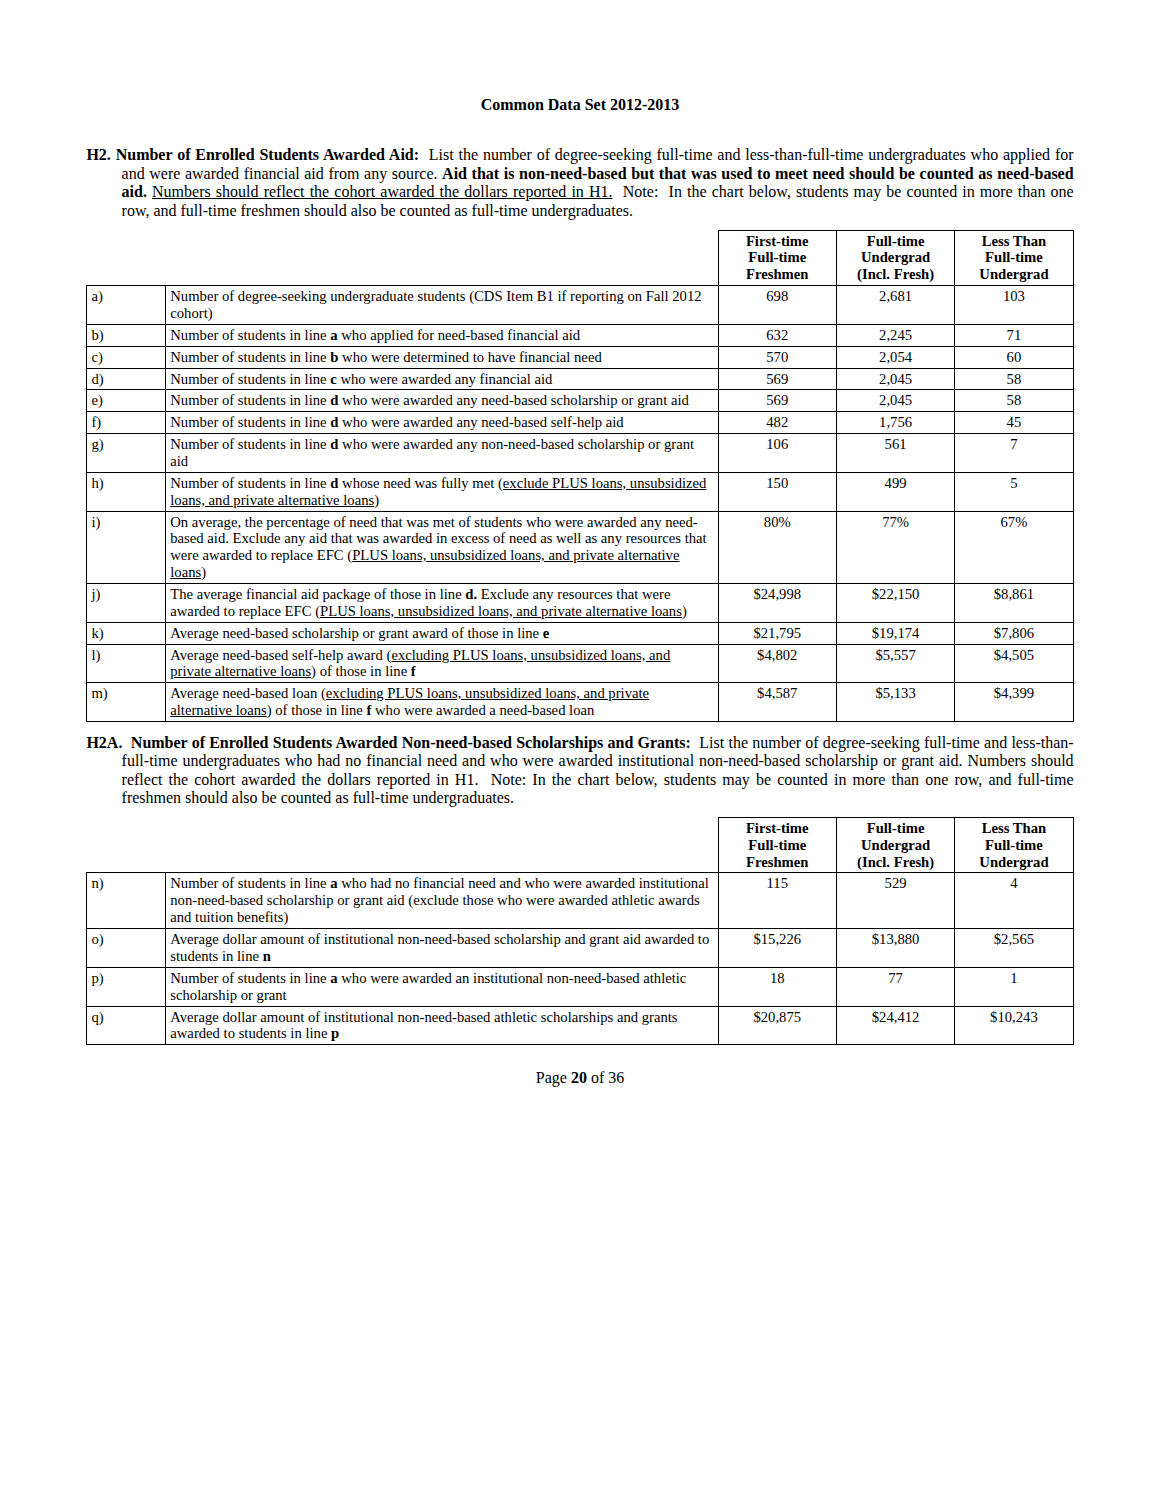Common Data Set 2012-2013
H2. Number of Enrolled Students Awarded Aid: List the number of degree-seeking full-time and less-than-full-time undergraduates who applied for and were awarded financial aid from any source. Aid that is non-need-based but that was used to meet need should be counted as need-based aid. Numbers should reflect the cohort awarded the dollars reported in H1. Note: In the chart below, students may be counted in more than one row, and full-time freshmen should also be counted as full-time undergraduates.
| | First-time Full-time Freshmen | Full-time Undergrad (Incl. Fresh) | Less Than Full-time Undergrad |
| --- | --- | --- | --- |
| a) | Number of degree-seeking undergraduate students (CDS Item B1 if reporting on Fall 2012 cohort) | 698 | 2,681 | 103 |
| b) | Number of students in line a who applied for need-based financial aid | 632 | 2,245 | 71 |
| c) | Number of students in line b who were determined to have financial need | 570 | 2,054 | 60 |
| d) | Number of students in line c who were awarded any financial aid | 569 | 2,045 | 58 |
| e) | Number of students in line d who were awarded any need-based scholarship or grant aid | 569 | 2,045 | 58 |
| f) | Number of students in line d who were awarded any need-based self-help aid | 482 | 1,756 | 45 |
| g) | Number of students in line d who were awarded any non-need-based scholarship or grant aid | 106 | 561 | 7 |
| h) | Number of students in line d whose need was fully met ( exclude PLUS loans, unsubsidized loans, and private alternative loans ) | 150 | 499 | 5 |
| i) | On average, the percentage of need that was met of students who were awarded any need-based aid. Exclude any aid that was awarded in excess of need as well as any resources that were awarded to replace EFC ( PLUS loans, unsubsidized loans, and private alternative loans ) | 80% | 77% | 67% |
| j) | The average financial aid package of those in line d. Exclude any resources that were awarded to replace EFC ( PLUS loans, unsubsidized loans, and private alternative loans ) | $24,998 | $22,150 | $8,861 |
| k) | Average need-based scholarship or grant award of those in line e | $21,795 | $19,174 | $7,806 |
| l) | Average need-based self-help award ( excluding PLUS loans, unsubsidized loans, and private alternative loans ) of those in line f | $4,802 | $5,557 | $4,505 |
| m) | Average need-based loan ( excluding PLUS loans, unsubsidized loans, and private alternative loans ) of those in line f who were awarded a need-based loan | $4,587 | $5,133 | $4,399 |
H2A. Number of Enrolled Students Awarded Non-need-based Scholarships and Grants: List the number of degree-seeking full-time and less-than-full-time undergraduates who had no financial need and who were awarded institutional non-need-based scholarship or grant aid. Numbers should reflect the cohort awarded the dollars reported in H1. Note: In the chart below, students may be counted in more than one row, and full-time freshmen should also be counted as full-time undergraduates.
| | First-time Full-time Freshmen | Full-time Undergrad (Incl. Fresh) | Less Than Full-time Undergrad |
| --- | --- | --- | --- |
| n) | Number of students in line a who had no financial need and who were awarded institutional non-need-based scholarship or grant aid (exclude those who were awarded athletic awards and tuition benefits) | 115 | 529 | 4 |
| o) | Average dollar amount of institutional non-need-based scholarship and grant aid awarded to students in line n | $15,226 | $13,880 | $2,565 |
| p) | Number of students in line a who were awarded an institutional non-need-based athletic scholarship or grant | 18 | 77 | 1 |
| q) | Average dollar amount of institutional non-need-based athletic scholarships and grants awarded to students in line p | $20,875 | $24,412 | $10,243 |
Page 20 of 36